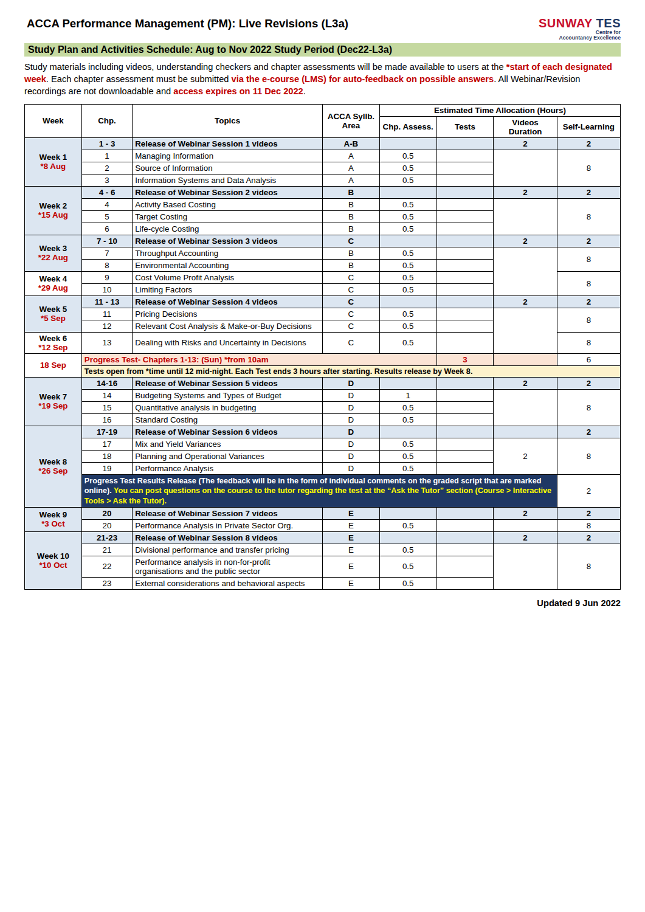ACCA Performance Management (PM): Live Revisions (L3a)
SUNWAY TES
Centre for
Accountancy Excellence
Study Plan and Activities Schedule: Aug to Nov 2022 Study Period (Dec22-L3a)
Study materials including videos, understanding checkers and chapter assessments will be made available to users at the *start of each designated week. Each chapter assessment must be submitted via the e-course (LMS) for auto-feedback on possible answers. All Webinar/Revision recordings are not downloadable and access expires on 11 Dec 2022.
| Week | Chp. | Topics | ACCA Syllb. Area | Estimated Time Allocation (Hours) |
| --- | --- | --- | --- | --- |
| Chp. Assess. | Tests | Videos Duration | Self-Learning |
| Week 1 *8 Aug | 1 - 3 | Release of Webinar Session 1 videos | A-B | | | 2 | 2 |
| 1 | Managing Information | A | 0.5 | | | 8 |
| 2 | Source of Information | A | 0.5 | |
| 3 | Information Systems and Data Analysis | A | 0.5 | |
| Week 2 *15 Aug | 4 - 6 | Release of Webinar Session 2 videos | B | | | 2 | 2 |
| 4 | Activity Based Costing | B | 0.5 | | | 8 |
| 5 | Target Costing | B | 0.5 | |
| 6 | Life-cycle Costing | B | 0.5 | |
| Week 3 *22 Aug | 7 - 10 | Release of Webinar Session 3 videos | C | | | 2 | 2 |
| 7 | Throughput Accounting | B | 0.5 | | | 8 |
| 8 | Environmental Accounting | B | 0.5 | |
| Week 4 *29 Aug | 9 | Cost Volume Profit Analysis | C | 0.5 | | 8 |
| 10 | Limiting Factors | C | 0.5 | |
| Week 5 *5 Sep | 11 - 13 | Release of Webinar Session 4 videos | C | | | 2 | 2 |
| 11 | Pricing Decisions | C | 0.5 | | | 8 |
| 12 | Relevant Cost Analysis & Make-or-Buy Decisions | C | 0.5 | |
| Week 6 *12 Sep | 13 | Dealing with Risks and Uncertainty in Decisions | C | 0.5 | | 8 |
| 18 Sep | Progress Test- Chapters 1-13: (Sun) *from 10am | 3 | | 6 |
| Tests open from *time until 12 mid-night. Each Test ends 3 hours after starting. Results release by Week 8. |
| Week 7 *19 Sep | 14-16 | Release of Webinar Session 5 videos | D | | | 2 | 2 |
| 14 | Budgeting Systems and Types of Budget | D | 1 | | | 8 |
| 15 | Quantitative analysis in budgeting | D | 0.5 | |
| 16 | Standard Costing | D | 0.5 | |
| Week 8 *26 Sep | 17-19 | Release of Webinar Session 6 videos | D | | | | 2 |
| 17 | Mix and Yield Variances | D | 0.5 | | 2 | 8 |
| 18 | Planning and Operational Variances | D | 0.5 | |
| 19 | Performance Analysis | D | 0.5 | |
| Progress Test Results Release (The feedback will be in the form of individual comments on the graded script that are marked online). You can post questions on the course to the tutor regarding the test at the “Ask the Tutor” section (Course > Interactive Tools > Ask the Tutor). | 2 |
| Week 9 *3 Oct | 20 | Release of Webinar Session 7 videos | E | | | 2 | 2 |
| 20 | Performance Analysis in Private Sector Org. | E | 0.5 | | | 8 |
| Week 10 *10 Oct | 21-23 | Release of Webinar Session 8 videos | E | | | 2 | 2 |
| 21 | Divisional performance and transfer pricing | E | 0.5 | | | 8 |
| 22 | Performance analysis in non-for-profit organisations and the public sector | E | 0.5 | |
| 23 | External considerations and behavioral aspects | E | 0.5 | |
Updated 9 Jun 2022